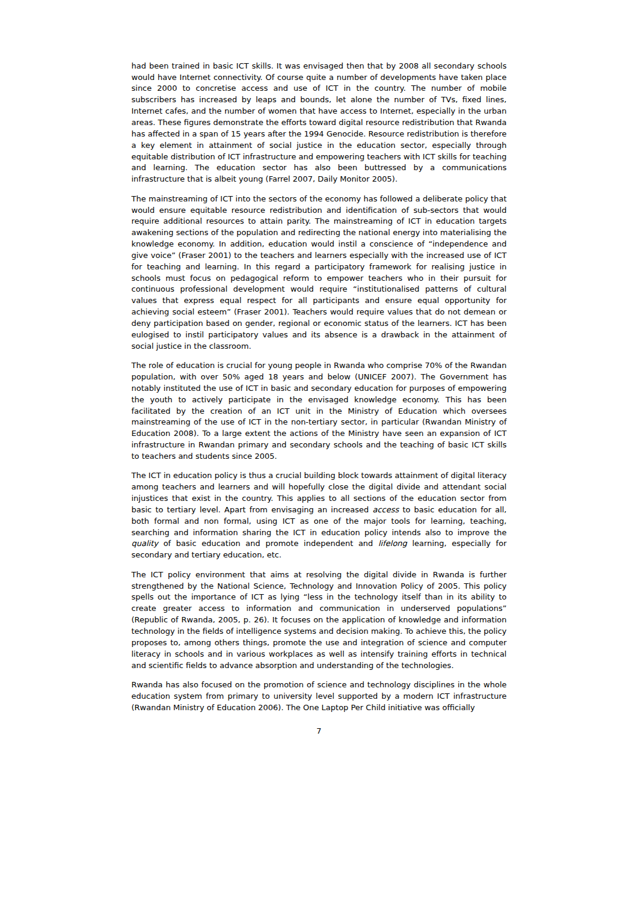had been trained in basic ICT skills. It was envisaged then that by 2008 all secondary schools would have Internet connectivity. Of course quite a number of developments have taken place since 2000 to concretise access and use of ICT in the country. The number of mobile subscribers has increased by leaps and bounds, let alone the number of TVs, fixed lines, Internet cafes, and the number of women that have access to Internet, especially in the urban areas. These figures demonstrate the efforts toward digital resource redistribution that Rwanda has affected in a span of 15 years after the 1994 Genocide. Resource redistribution is therefore a key element in attainment of social justice in the education sector, especially through equitable distribution of ICT infrastructure and empowering teachers with ICT skills for teaching and learning. The education sector has also been buttressed by a communications infrastructure that is albeit young (Farrel 2007, Daily Monitor 2005).
The mainstreaming of ICT into the sectors of the economy has followed a deliberate policy that would ensure equitable resource redistribution and identification of sub-sectors that would require additional resources to attain parity. The mainstreaming of ICT in education targets awakening sections of the population and redirecting the national energy into materialising the knowledge economy. In addition, education would instil a conscience of “independence and give voice” (Fraser 2001) to the teachers and learners especially with the increased use of ICT for teaching and learning. In this regard a participatory framework for realising justice in schools must focus on pedagogical reform to empower teachers who in their pursuit for continuous professional development would require “institutionalised patterns of cultural values that express equal respect for all participants and ensure equal opportunity for achieving social esteem” (Fraser 2001). Teachers would require values that do not demean or deny participation based on gender, regional or economic status of the learners. ICT has been eulogised to instil participatory values and its absence is a drawback in the attainment of social justice in the classroom.
The role of education is crucial for young people in Rwanda who comprise 70% of the Rwandan population, with over 50% aged 18 years and below (UNICEF 2007). The Government has notably instituted the use of ICT in basic and secondary education for purposes of empowering the youth to actively participate in the envisaged knowledge economy. This has been facilitated by the creation of an ICT unit in the Ministry of Education which oversees mainstreaming of the use of ICT in the non-tertiary sector, in particular (Rwandan Ministry of Education 2008). To a large extent the actions of the Ministry have seen an expansion of ICT infrastructure in Rwandan primary and secondary schools and the teaching of basic ICT skills to teachers and students since 2005.
The ICT in education policy is thus a crucial building block towards attainment of digital literacy among teachers and learners and will hopefully close the digital divide and attendant social injustices that exist in the country. This applies to all sections of the education sector from basic to tertiary level. Apart from envisaging an increased access to basic education for all, both formal and non formal, using ICT as one of the major tools for learning, teaching, searching and information sharing the ICT in education policy intends also to improve the quality of basic education and promote independent and lifelong learning, especially for secondary and tertiary education, etc.
The ICT policy environment that aims at resolving the digital divide in Rwanda is further strengthened by the National Science, Technology and Innovation Policy of 2005. This policy spells out the importance of ICT as lying “less in the technology itself than in its ability to create greater access to information and communication in underserved populations” (Republic of Rwanda, 2005, p. 26). It focuses on the application of knowledge and information technology in the fields of intelligence systems and decision making. To achieve this, the policy proposes to, among others things, promote the use and integration of science and computer literacy in schools and in various workplaces as well as intensify training efforts in technical and scientific fields to advance absorption and understanding of the technologies.
Rwanda has also focused on the promotion of science and technology disciplines in the whole education system from primary to university level supported by a modern ICT infrastructure (Rwandan Ministry of Education 2006). The One Laptop Per Child initiative was officially
7